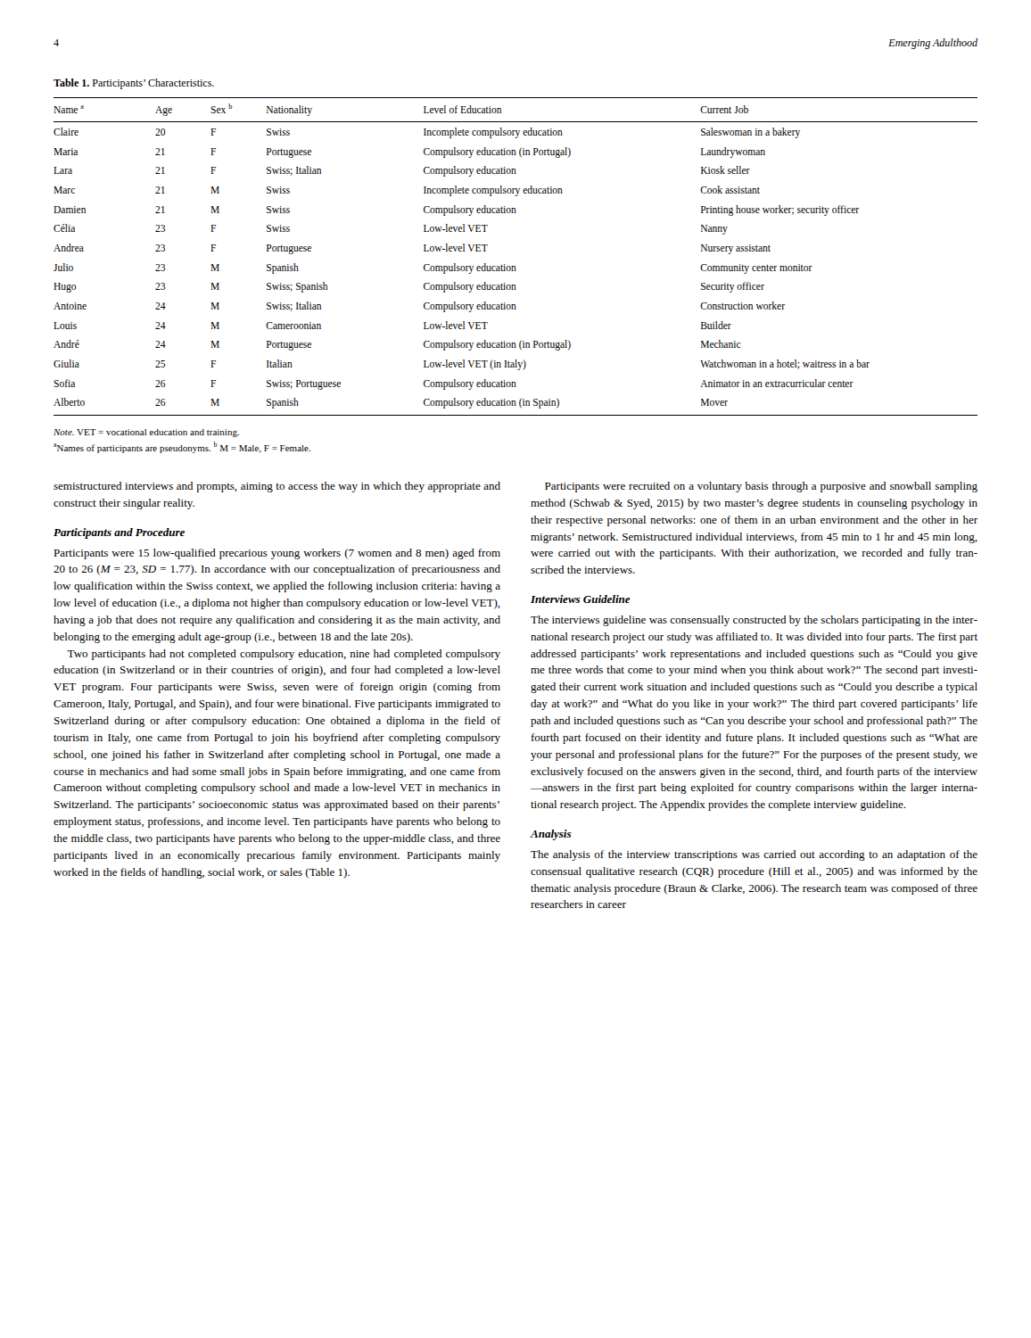4 Emerging Adulthood
Table 1. Participants’ Characteristics.
| Name a | Age | Sex b | Nationality | Level of Education | Current Job |
| --- | --- | --- | --- | --- | --- |
| Claire | 20 | F | Swiss | Incomplete compulsory education | Saleswoman in a bakery |
| Maria | 21 | F | Portuguese | Compulsory education (in Portugal) | Laundrywoman |
| Lara | 21 | F | Swiss; Italian | Compulsory education | Kiosk seller |
| Marc | 21 | M | Swiss | Incomplete compulsory education | Cook assistant |
| Damien | 21 | M | Swiss | Compulsory education | Printing house worker; security officer |
| Célia | 23 | F | Swiss | Low-level VET | Nanny |
| Andrea | 23 | F | Portuguese | Low-level VET | Nursery assistant |
| Julio | 23 | M | Spanish | Compulsory education | Community center monitor |
| Hugo | 23 | M | Swiss; Spanish | Compulsory education | Security officer |
| Antoine | 24 | M | Swiss; Italian | Compulsory education | Construction worker |
| Louis | 24 | M | Cameroonian | Low-level VET | Builder |
| André | 24 | M | Portuguese | Compulsory education (in Portugal) | Mechanic |
| Giulia | 25 | F | Italian | Low-level VET (in Italy) | Watchwoman in a hotel; waitress in a bar |
| Sofia | 26 | F | Swiss; Portuguese | Compulsory education | Animator in an extracurricular center |
| Alberto | 26 | M | Spanish | Compulsory education (in Spain) | Mover |
Note. VET = vocational education and training.
aNames of participants are pseudonyms. b M = Male, F = Female.
semistructured interviews and prompts, aiming to access the way in which they appropriate and construct their singular reality.
Participants and Procedure
Participants were 15 low-qualified precarious young workers (7 women and 8 men) aged from 20 to 26 (M = 23, SD = 1.77). In accordance with our conceptualization of precariousness and low qualification within the Swiss context, we applied the following inclusion criteria: having a low level of education (i.e., a diploma not higher than compulsory education or low-level VET), having a job that does not require any qualification and considering it as the main activity, and belonging to the emerging adult age-group (i.e., between 18 and the late 20s).
Two participants had not completed compulsory education, nine had completed compulsory education (in Switzerland or in their countries of origin), and four had completed a low-level VET program. Four participants were Swiss, seven were of foreign origin (coming from Cameroon, Italy, Portugal, and Spain), and four were binational. Five participants immigrated to Switzerland during or after compulsory education: One obtained a diploma in the field of tourism in Italy, one came from Portugal to join his boyfriend after completing compulsory school, one joined his father in Switzerland after completing school in Portugal, one made a course in mechanics and had some small jobs in Spain before immigrating, and one came from Cameroon without completing compulsory school and made a low-level VET in mechanics in Switzerland. The participants’ socioeconomic status was approximated based on their parents’ employment status, professions, and income level. Ten participants have parents who belong to the middle class, two participants have parents who belong to the upper-middle class, and three participants lived in an economically precarious family environment. Participants mainly worked in the fields of handling, social work, or sales (Table 1).
Participants were recruited on a voluntary basis through a purposive and snowball sampling method (Schwab & Syed, 2015) by two master’s degree students in counseling psychology in their respective personal networks: one of them in an urban environment and the other in her migrants’ network. Semistructured individual interviews, from 45 min to 1 hr and 45 min long, were carried out with the participants. With their authorization, we recorded and fully transcribed the interviews.
Interviews Guideline
The interviews guideline was consensually constructed by the scholars participating in the international research project our study was affiliated to. It was divided into four parts. The first part addressed participants’ work representations and included questions such as “Could you give me three words that come to your mind when you think about work?” The second part investigated their current work situation and included questions such as “Could you describe a typical day at work?” and “What do you like in your work?” The third part covered participants’ life path and included questions such as “Can you describe your school and professional path?” The fourth part focused on their identity and future plans. It included questions such as “What are your personal and professional plans for the future?” For the purposes of the present study, we exclusively focused on the answers given in the second, third, and fourth parts of the interview—answers in the first part being exploited for country comparisons within the larger international research project. The Appendix provides the complete interview guideline.
Analysis
The analysis of the interview transcriptions was carried out according to an adaptation of the consensual qualitative research (CQR) procedure (Hill et al., 2005) and was informed by the thematic analysis procedure (Braun & Clarke, 2006). The research team was composed of three researchers in career